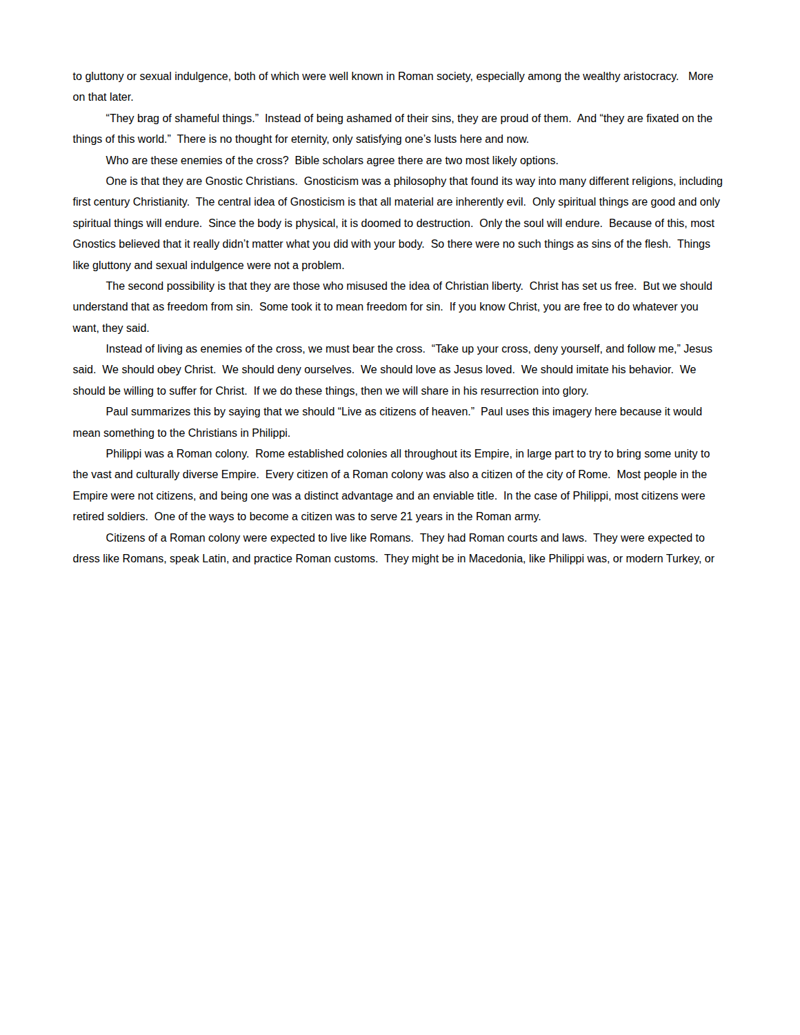to gluttony or sexual indulgence, both of which were well known in Roman society, especially among the wealthy aristocracy. More on that later.
“They brag of shameful things.” Instead of being ashamed of their sins, they are proud of them. And “they are fixated on the things of this world.” There is no thought for eternity, only satisfying one’s lusts here and now.
Who are these enemies of the cross? Bible scholars agree there are two most likely options.
One is that they are Gnostic Christians. Gnosticism was a philosophy that found its way into many different religions, including first century Christianity. The central idea of Gnosticism is that all material are inherently evil. Only spiritual things are good and only spiritual things will endure. Since the body is physical, it is doomed to destruction. Only the soul will endure. Because of this, most Gnostics believed that it really didn’t matter what you did with your body. So there were no such things as sins of the flesh. Things like gluttony and sexual indulgence were not a problem.
The second possibility is that they are those who misused the idea of Christian liberty. Christ has set us free. But we should understand that as freedom from sin. Some took it to mean freedom for sin. If you know Christ, you are free to do whatever you want, they said.
Instead of living as enemies of the cross, we must bear the cross. “Take up your cross, deny yourself, and follow me,” Jesus said. We should obey Christ. We should deny ourselves. We should love as Jesus loved. We should imitate his behavior. We should be willing to suffer for Christ. If we do these things, then we will share in his resurrection into glory.
Paul summarizes this by saying that we should “Live as citizens of heaven.” Paul uses this imagery here because it would mean something to the Christians in Philippi.
Philippi was a Roman colony. Rome established colonies all throughout its Empire, in large part to try to bring some unity to the vast and culturally diverse Empire. Every citizen of a Roman colony was also a citizen of the city of Rome. Most people in the Empire were not citizens, and being one was a distinct advantage and an enviable title. In the case of Philippi, most citizens were retired soldiers. One of the ways to become a citizen was to serve 21 years in the Roman army.
Citizens of a Roman colony were expected to live like Romans. They had Roman courts and laws. They were expected to dress like Romans, speak Latin, and practice Roman customs. They might be in Macedonia, like Philippi was, or modern Turkey, or